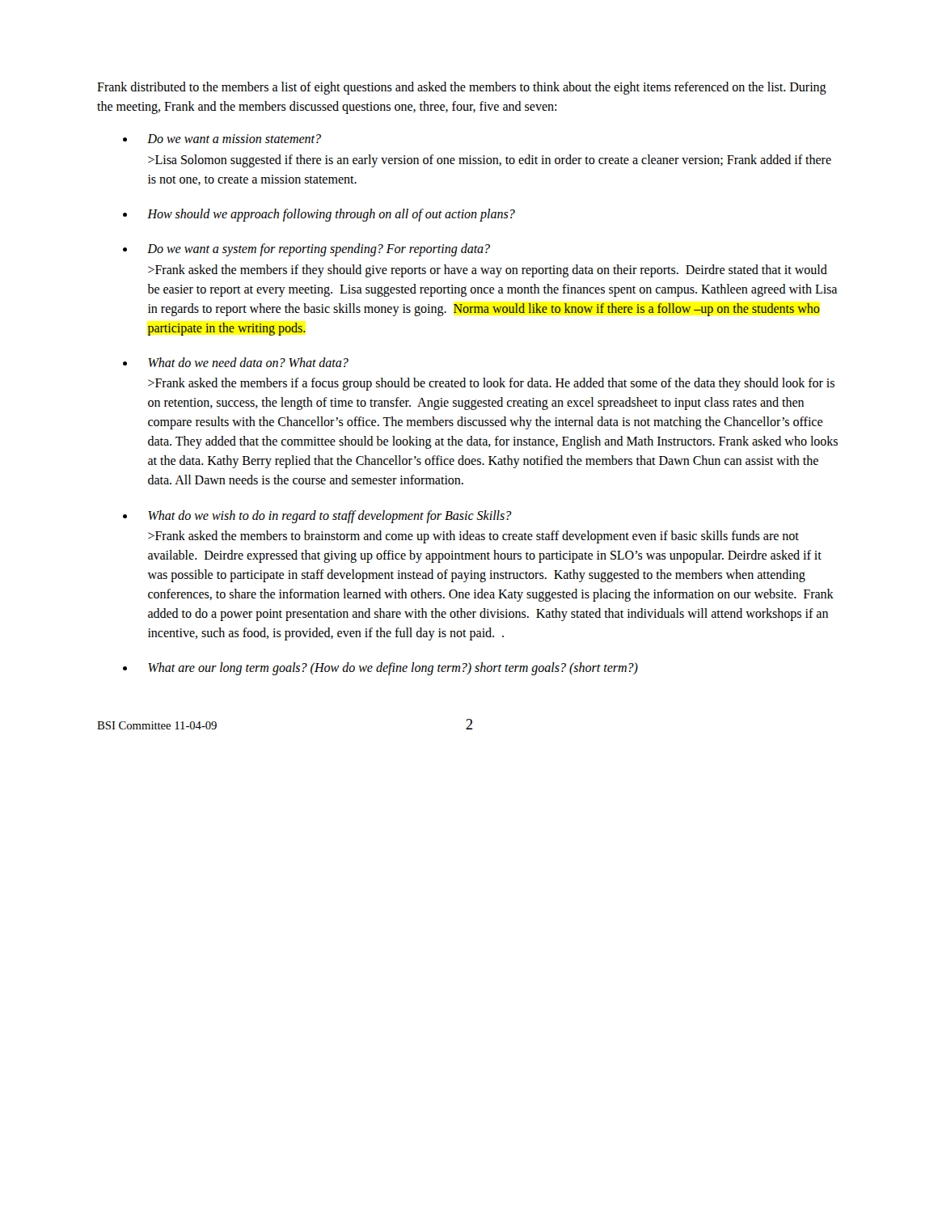Frank distributed to the members a list of eight questions and asked the members to think about the eight items referenced on the list. During the meeting, Frank and the members discussed questions one, three, four, five and seven:
Do we want a mission statement? >Lisa Solomon suggested if there is an early version of one mission, to edit in order to create a cleaner version; Frank added if there is not one, to create a mission statement.
How should we approach following through on all of out action plans?
Do we want a system for reporting spending? For reporting data? >Frank asked the members if they should give reports or have a way on reporting data on their reports. Deirdre stated that it would be easier to report at every meeting. Lisa suggested reporting once a month the finances spent on campus. Kathleen agreed with Lisa in regards to report where the basic skills money is going. Norma would like to know if there is a follow –up on the students who participate in the writing pods.
What do we need data on? What data? >Frank asked the members if a focus group should be created to look for data. He added that some of the data they should look for is on retention, success, the length of time to transfer. Angie suggested creating an excel spreadsheet to input class rates and then compare results with the Chancellor’s office. The members discussed why the internal data is not matching the Chancellor’s office data. They added that the committee should be looking at the data, for instance, English and Math Instructors. Frank asked who looks at the data. Kathy Berry replied that the Chancellor’s office does. Kathy notified the members that Dawn Chun can assist with the data. All Dawn needs is the course and semester information.
What do we wish to do in regard to staff development for Basic Skills? >Frank asked the members to brainstorm and come up with ideas to create staff development even if basic skills funds are not available. Deirdre expressed that giving up office by appointment hours to participate in SLO’s was unpopular. Deirdre asked if it was possible to participate in staff development instead of paying instructors. Kathy suggested to the members when attending conferences, to share the information learned with others. One idea Katy suggested is placing the information on our website. Frank added to do a power point presentation and share with the other divisions. Kathy stated that individuals will attend workshops if an incentive, such as food, is provided, even if the full day is not paid. .
What are our long term goals? (How do we define long term?) short term goals? (short term?)
BSI Committee 11-04-092